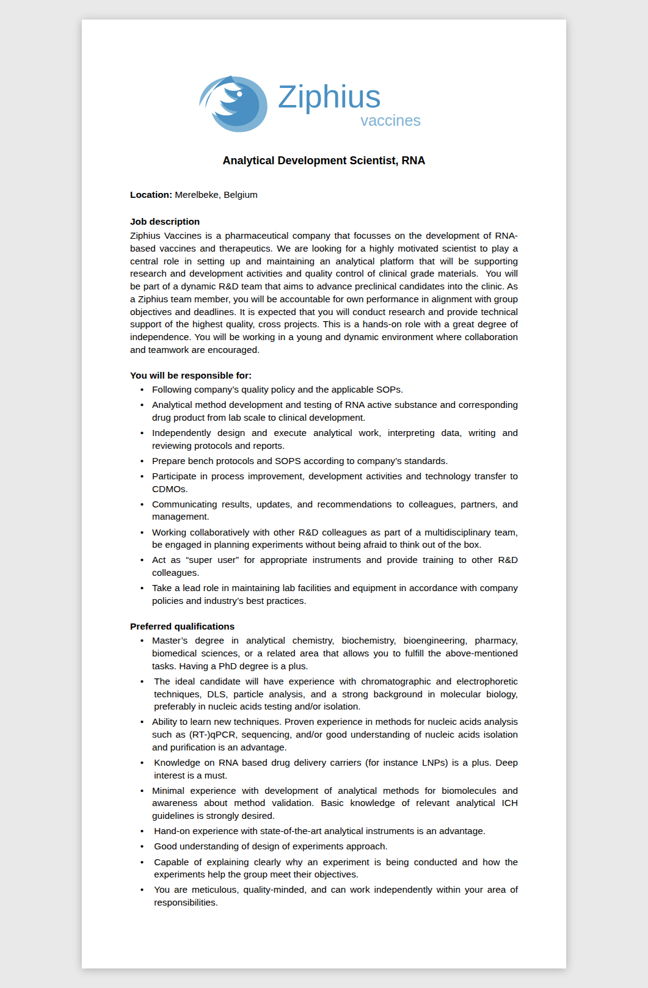Ziphius vaccines
Analytical Development Scientist, RNA
Location: Merelbeke, Belgium
Job description
Ziphius Vaccines is a pharmaceutical company that focusses on the development of RNA-based vaccines and therapeutics. We are looking for a highly motivated scientist to play a central role in setting up and maintaining an analytical platform that will be supporting research and development activities and quality control of clinical grade materials. You will be part of a dynamic R&D team that aims to advance preclinical candidates into the clinic. As a Ziphius team member, you will be accountable for own performance in alignment with group objectives and deadlines. It is expected that you will conduct research and provide technical support of the highest quality, cross projects. This is a hands-on role with a great degree of independence. You will be working in a young and dynamic environment where collaboration and teamwork are encouraged.
You will be responsible for:
Following company’s quality policy and the applicable SOPs.
Analytical method development and testing of RNA active substance and corresponding drug product from lab scale to clinical development.
Independently design and execute analytical work, interpreting data, writing and reviewing protocols and reports.
Prepare bench protocols and SOPS according to company’s standards.
Participate in process improvement, development activities and technology transfer to CDMOs.
Communicating results, updates, and recommendations to colleagues, partners, and management.
Working collaboratively with other R&D colleagues as part of a multidisciplinary team, be engaged in planning experiments without being afraid to think out of the box.
Act as “super user” for appropriate instruments and provide training to other R&D colleagues.
Take a lead role in maintaining lab facilities and equipment in accordance with company policies and industry’s best practices.
Preferred qualifications
Master’s degree in analytical chemistry, biochemistry, bioengineering, pharmacy, biomedical sciences, or a related area that allows you to fulfill the above-mentioned tasks. Having a PhD degree is a plus.
The ideal candidate will have experience with chromatographic and electrophoretic techniques, DLS, particle analysis, and a strong background in molecular biology, preferably in nucleic acids testing and/or isolation.
Ability to learn new techniques. Proven experience in methods for nucleic acids analysis such as (RT-)qPCR, sequencing, and/or good understanding of nucleic acids isolation and purification is an advantage.
Knowledge on RNA based drug delivery carriers (for instance LNPs) is a plus. Deep interest is a must.
Minimal experience with development of analytical methods for biomolecules and awareness about method validation. Basic knowledge of relevant analytical ICH guidelines is strongly desired.
Hand-on experience with state-of-the-art analytical instruments is an advantage.
Good understanding of design of experiments approach.
Capable of explaining clearly why an experiment is being conducted and how the experiments help the group meet their objectives.
You are meticulous, quality-minded, and can work independently within your area of responsibilities.